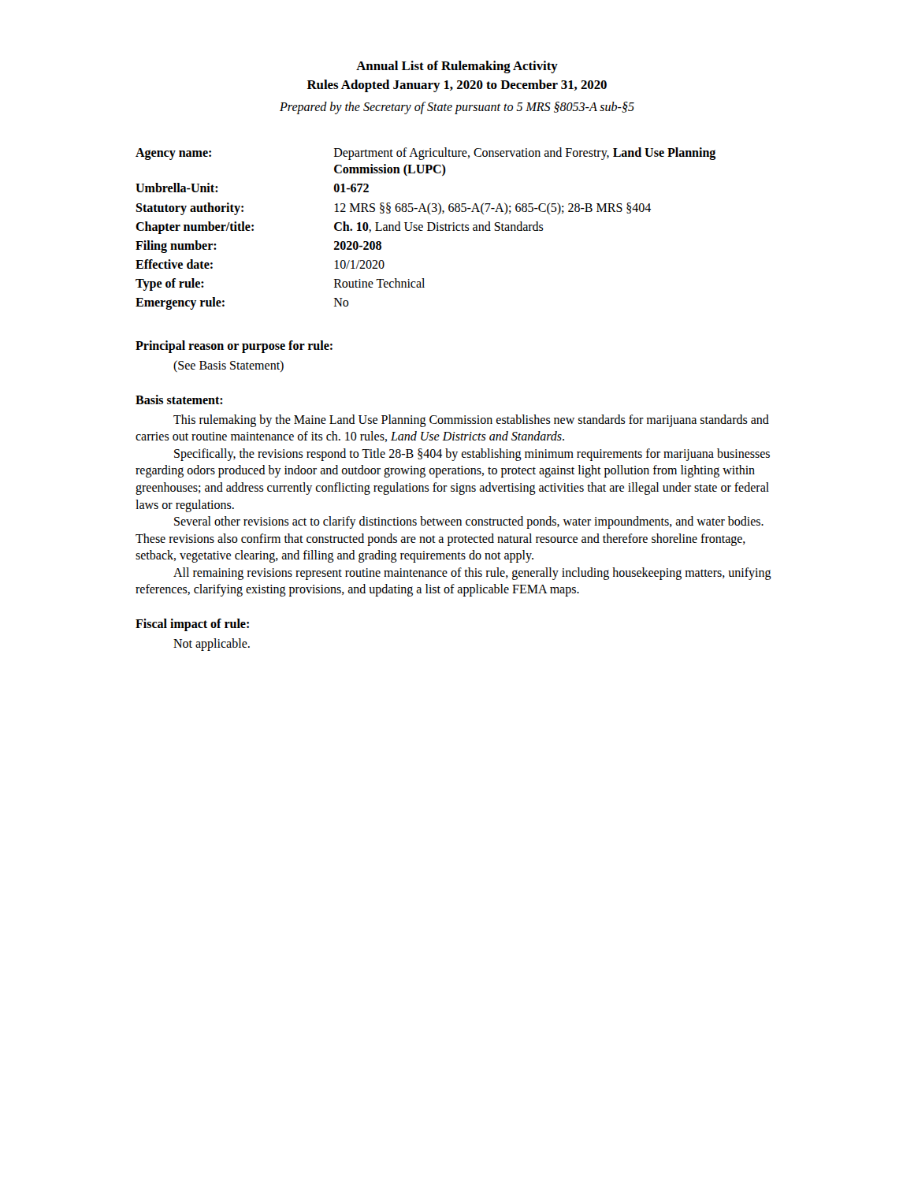Annual List of Rulemaking Activity
Rules Adopted January 1, 2020 to December 31, 2020
Prepared by the Secretary of State pursuant to 5 MRS §8053-A sub-§5
| Agency name: | Department of Agriculture, Conservation and Forestry, Land Use Planning Commission (LUPC) |
| Umbrella-Unit: | 01-672 |
| Statutory authority: | 12 MRS §§ 685-A(3), 685-A(7-A); 685-C(5); 28-B MRS §404 |
| Chapter number/title: | Ch. 10 , Land Use Districts and Standards |
| Filing number: | 2020-208 |
| Effective date: | 10/1/2020 |
| Type of rule: | Routine Technical |
| Emergency rule: | No |
Principal reason or purpose for rule:
(See Basis Statement)
Basis statement:
This rulemaking by the Maine Land Use Planning Commission establishes new standards for marijuana standards and carries out routine maintenance of its ch. 10 rules, Land Use Districts and Standards.
Specifically, the revisions respond to Title 28-B §404 by establishing minimum requirements for marijuana businesses regarding odors produced by indoor and outdoor growing operations, to protect against light pollution from lighting within greenhouses; and address currently conflicting regulations for signs advertising activities that are illegal under state or federal laws or regulations.
Several other revisions act to clarify distinctions between constructed ponds, water impoundments, and water bodies. These revisions also confirm that constructed ponds are not a protected natural resource and therefore shoreline frontage, setback, vegetative clearing, and filling and grading requirements do not apply.
All remaining revisions represent routine maintenance of this rule, generally including housekeeping matters, unifying references, clarifying existing provisions, and updating a list of applicable FEMA maps.
Fiscal impact of rule:
Not applicable.